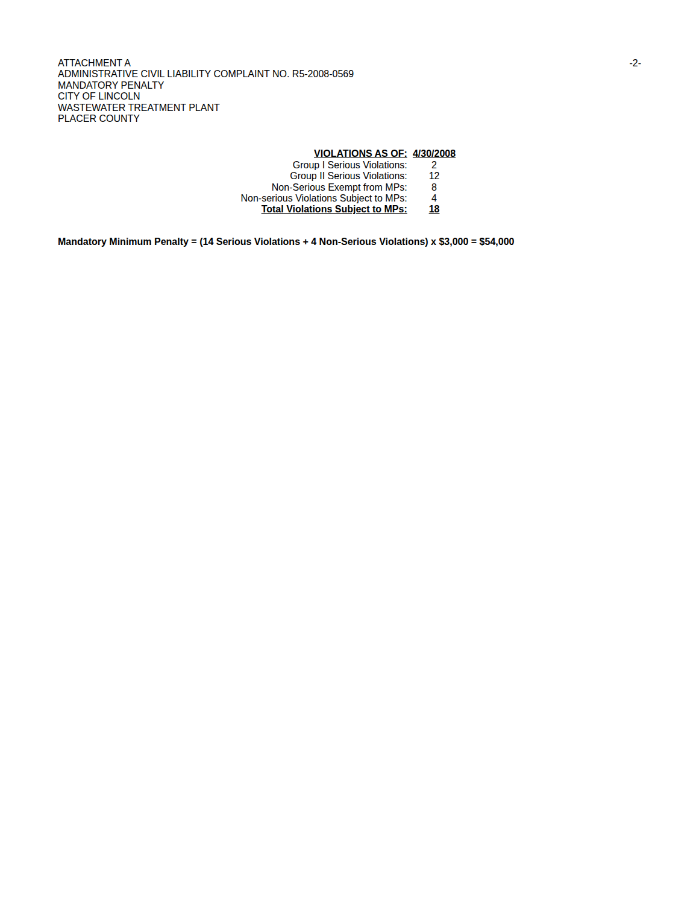-2-
ATTACHMENT A
ADMINISTRATIVE CIVIL LIABILITY COMPLAINT NO. R5-2008-0569
MANDATORY PENALTY
CITY OF LINCOLN
WASTEWATER TREATMENT PLANT
PLACER COUNTY
| VIOLATIONS AS OF: | 4/30/2008 |
| Group I Serious Violations: | 2 |
| Group II Serious Violations: | 12 |
| Non-Serious Exempt from MPs: | 8 |
| Non-serious Violations Subject to MPs: | 4 |
| Total Violations Subject to MPs: | 18 |
Mandatory Minimum Penalty = (14 Serious Violations + 4 Non-Serious Violations) x $3,000 = $54,000